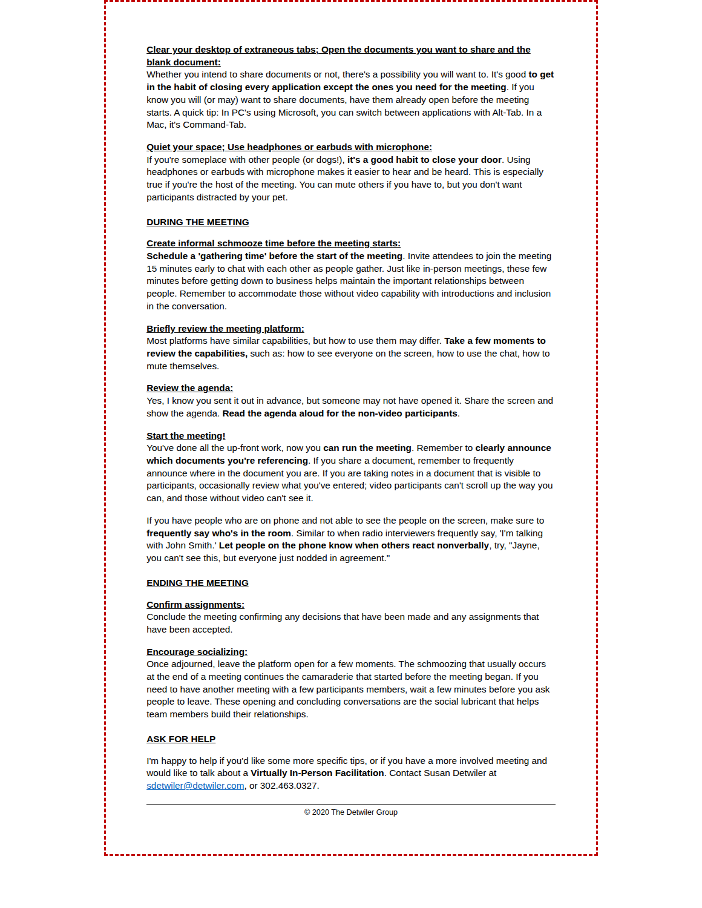Clear your desktop of extraneous tabs; Open the documents you want to share and the blank document:
Whether you intend to share documents or not, there's a possibility you will want to. It's good to get in the habit of closing every application except the ones you need for the meeting. If you know you will (or may) want to share documents, have them already open before the meeting starts. A quick tip: In PC's using Microsoft, you can switch between applications with Alt-Tab. In a Mac, it's Command-Tab.
Quiet your space; Use headphones or earbuds with microphone:
If you're someplace with other people (or dogs!), it's a good habit to close your door. Using headphones or earbuds with microphone makes it easier to hear and be heard. This is especially true if you're the host of the meeting. You can mute others if you have to, but you don't want participants distracted by your pet.
DURING THE MEETING
Create informal schmooze time before the meeting starts:
Schedule a 'gathering time' before the start of the meeting. Invite attendees to join the meeting 15 minutes early to chat with each other as people gather. Just like in-person meetings, these few minutes before getting down to business helps maintain the important relationships between people. Remember to accommodate those without video capability with introductions and inclusion in the conversation.
Briefly review the meeting platform:
Most platforms have similar capabilities, but how to use them may differ. Take a few moments to review the capabilities, such as: how to see everyone on the screen, how to use the chat, how to mute themselves.
Review the agenda:
Yes, I know you sent it out in advance, but someone may not have opened it. Share the screen and show the agenda. Read the agenda aloud for the non-video participants.
Start the meeting!
You've done all the up-front work, now you can run the meeting. Remember to clearly announce which documents you're referencing. If you share a document, remember to frequently announce where in the document you are. If you are taking notes in a document that is visible to participants, occasionally review what you've entered; video participants can't scroll up the way you can, and those without video can't see it.
If you have people who are on phone and not able to see the people on the screen, make sure to frequently say who's in the room. Similar to when radio interviewers frequently say, 'I'm talking with John Smith.' Let people on the phone know when others react nonverbally, try, "Jayne, you can't see this, but everyone just nodded in agreement."
ENDING THE MEETING
Confirm assignments:
Conclude the meeting confirming any decisions that have been made and any assignments that have been accepted.
Encourage socializing:
Once adjourned, leave the platform open for a few moments. The schmoozing that usually occurs at the end of a meeting continues the camaraderie that started before the meeting began. If you need to have another meeting with a few participants members, wait a few minutes before you ask people to leave. These opening and concluding conversations are the social lubricant that helps team members build their relationships.
ASK FOR HELP
I'm happy to help if you'd like some more specific tips, or if you have a more involved meeting and would like to talk about a Virtually In-Person Facilitation. Contact Susan Detwiler at sdetwiler@detwiler.com, or 302.463.0327.
© 2020 The Detwiler Group